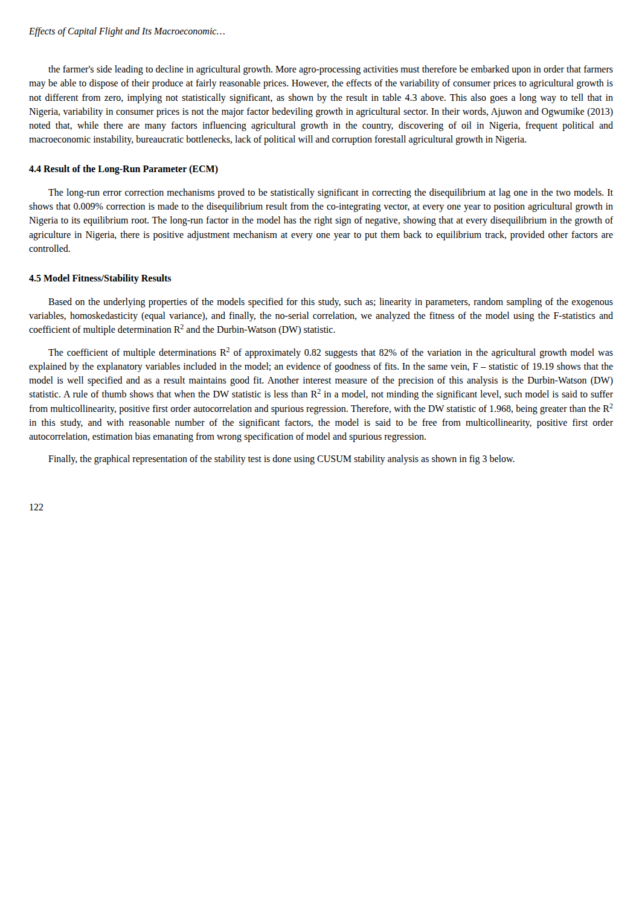Effects of Capital Flight and Its Macroeconomic…
the farmer's side leading to decline in agricultural growth. More agro-processing activities must therefore be embarked upon in order that farmers may be able to dispose of their produce at fairly reasonable prices. However, the effects of the variability of consumer prices to agricultural growth is not different from zero, implying not statistically significant, as shown by the result in table 4.3 above. This also goes a long way to tell that in Nigeria, variability in consumer prices is not the major factor bedeviling growth in agricultural sector. In their words, Ajuwon and Ogwumike (2013) noted that, while there are many factors influencing agricultural growth in the country, discovering of oil in Nigeria, frequent political and macroeconomic instability, bureaucratic bottlenecks, lack of political will and corruption forestall agricultural growth in Nigeria.
4.4 Result of the Long-Run Parameter (ECM)
The long-run error correction mechanisms proved to be statistically significant in correcting the disequilibrium at lag one in the two models. It shows that 0.009% correction is made to the disequilibrium result from the co-integrating vector, at every one year to position agricultural growth in Nigeria to its equilibrium root. The long-run factor in the model has the right sign of negative, showing that at every disequilibrium in the growth of agriculture in Nigeria, there is positive adjustment mechanism at every one year to put them back to equilibrium track, provided other factors are controlled.
4.5 Model Fitness/Stability Results
Based on the underlying properties of the models specified for this study, such as; linearity in parameters, random sampling of the exogenous variables, homoskedasticity (equal variance), and finally, the no-serial correlation, we analyzed the fitness of the model using the F-statistics and coefficient of multiple determination R2 and the Durbin-Watson (DW) statistic.
The coefficient of multiple determinations R2 of approximately 0.82 suggests that 82% of the variation in the agricultural growth model was explained by the explanatory variables included in the model; an evidence of goodness of fits. In the same vein, F – statistic of 19.19 shows that the model is well specified and as a result maintains good fit. Another interest measure of the precision of this analysis is the Durbin-Watson (DW) statistic. A rule of thumb shows that when the DW statistic is less than R2 in a model, not minding the significant level, such model is said to suffer from multicollinearity, positive first order autocorrelation and spurious regression. Therefore, with the DW statistic of 1.968, being greater than the R2 in this study, and with reasonable number of the significant factors, the model is said to be free from multicollinearity, positive first order autocorrelation, estimation bias emanating from wrong specification of model and spurious regression.
Finally, the graphical representation of the stability test is done using CUSUM stability analysis as shown in fig 3 below.
122